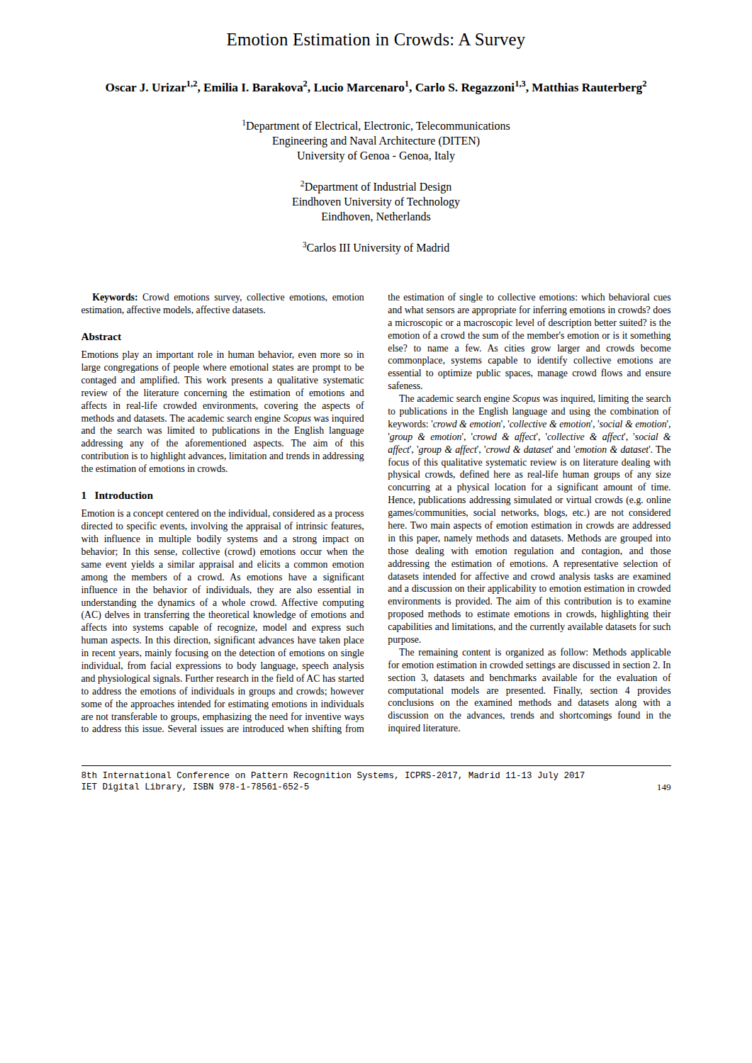Emotion Estimation in Crowds: A Survey
Oscar J. Urizar1,2, Emilia I. Barakova2, Lucio Marcenaro1, Carlo S. Regazzoni1,3, Matthias Rauterberg2
1Department of Electrical, Electronic, Telecommunications
Engineering and Naval Architecture (DITEN)
University of Genoa - Genoa, Italy
2Department of Industrial Design
Eindhoven University of Technology
Eindhoven, Netherlands
3Carlos III University of Madrid
Keywords: Crowd emotions survey, collective emotions, emotion estimation, affective models, affective datasets.
Abstract
Emotions play an important role in human behavior, even more so in large congregations of people where emotional states are prompt to be contaged and amplified. This work presents a qualitative systematic review of the literature concerning the estimation of emotions and affects in real-life crowded environments, covering the aspects of methods and datasets. The academic search engine Scopus was inquired and the search was limited to publications in the English language addressing any of the aforementioned aspects. The aim of this contribution is to highlight advances, limitation and trends in addressing the estimation of emotions in crowds.
1 Introduction
Emotion is a concept centered on the individual, considered as a process directed to specific events, involving the appraisal of intrinsic features, with influence in multiple bodily systems and a strong impact on behavior; In this sense, collective (crowd) emotions occur when the same event yields a similar appraisal and elicits a common emotion among the members of a crowd. As emotions have a significant influence in the behavior of individuals, they are also essential in understanding the dynamics of a whole crowd. Affective computing (AC) delves in transferring the theoretical knowledge of emotions and affects into systems capable of recognize, model and express such human aspects. In this direction, significant advances have taken place in recent years, mainly focusing on the detection of emotions on single individual, from facial expressions to body language, speech analysis and physiological signals. Further research in the field of AC has started to address the emotions of individuals in groups and crowds; however some of the approaches intended for estimating emotions in individuals are not transferable to groups, emphasizing the need for inventive ways to address this issue. Several issues are introduced when shifting from the estimation of single to collective emotions: which behavioral cues and what sensors are appropriate for inferring emotions in crowds? does a microscopic or a macroscopic level of description better suited? is the emotion of a crowd the sum of the member's emotion or is it something else? to name a few. As cities grow larger and crowds become commonplace, systems capable to identify collective emotions are essential to optimize public spaces, manage crowd flows and ensure safeness.
The academic search engine Scopus was inquired, limiting the search to publications in the English language and using the combination of keywords: 'crowd & emotion', 'collective & emotion', 'social & emotion', 'group & emotion', 'crowd & affect', 'collective & affect', 'social & affect', 'group & affect', 'crowd & dataset' and 'emotion & dataset'. The focus of this qualitative systematic review is on literature dealing with physical crowds, defined here as real-life human groups of any size concurring at a physical location for a significant amount of time. Hence, publications addressing simulated or virtual crowds (e.g. online games/communities, social networks, blogs, etc.) are not considered here. Two main aspects of emotion estimation in crowds are addressed in this paper, namely methods and datasets. Methods are grouped into those dealing with emotion regulation and contagion, and those addressing the estimation of emotions. A representative selection of datasets intended for affective and crowd analysis tasks are examined and a discussion on their applicability to emotion estimation in crowded environments is provided. The aim of this contribution is to examine proposed methods to estimate emotions in crowds, highlighting their capabilities and limitations, and the currently available datasets for such purpose.
The remaining content is organized as follow: Methods applicable for emotion estimation in crowded settings are discussed in section 2. In section 3, datasets and benchmarks available for the evaluation of computational models are presented. Finally, section 4 provides conclusions on the examined methods and datasets along with a discussion on the advances, trends and shortcomings found in the inquired literature.
8th International Conference on Pattern Recognition Systems, ICPRS-2017, Madrid 11-13 July 2017
IET Digital Library, ISBN 978-1-78561-652-5 149